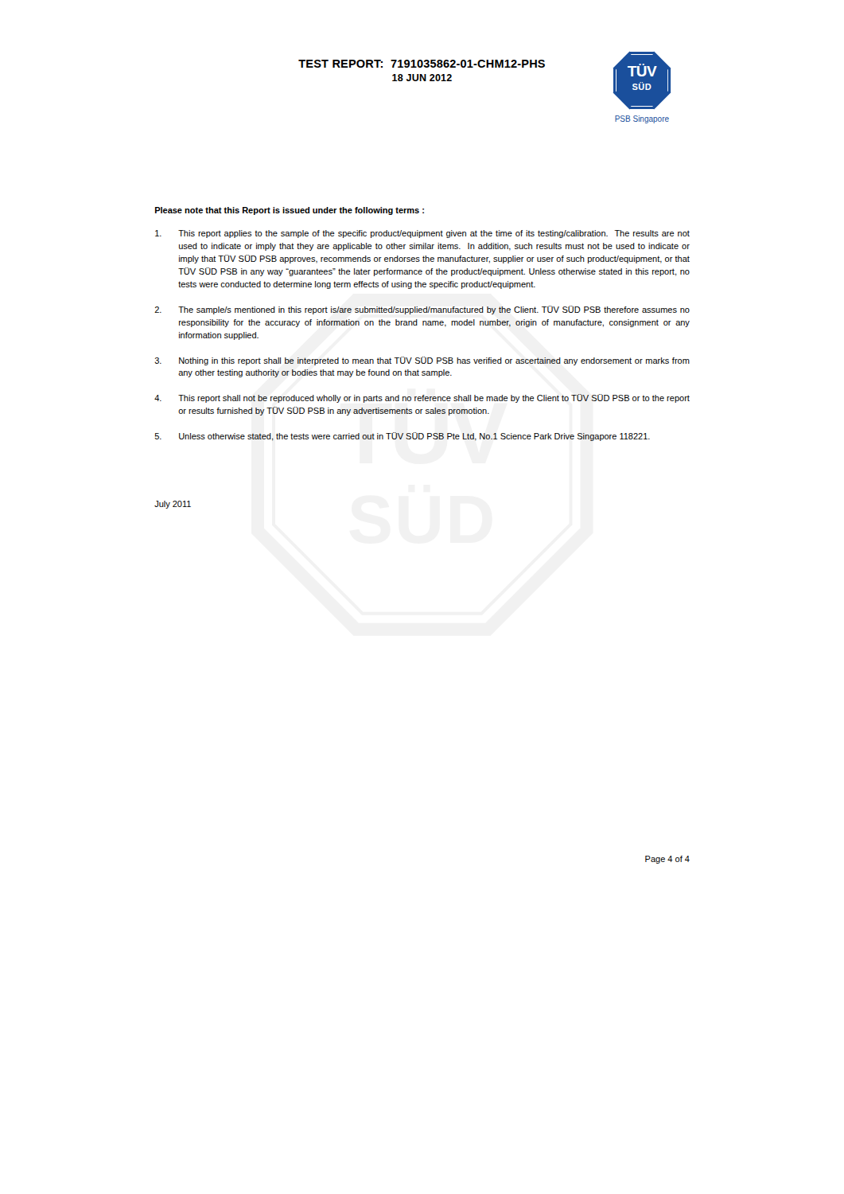TEST REPORT: 7191035862-01-CHM12-PHS
18 JUN 2012
TÜV
SÜD
PSB Singapore
TÜV
SÜD
Please note that this Report is issued under the following terms :
1. This report applies to the sample of the specific product/equipment given at the time of its testing/calibration. The results are not used to indicate or imply that they are applicable to other similar items. In addition, such results must not be used to indicate or imply that TÜV SÜD PSB approves, recommends or endorses the manufacturer, supplier or user of such product/equipment, or that TÜV SÜD PSB in any way “guarantees” the later performance of the product/equipment. Unless otherwise stated in this report, no tests were conducted to determine long term effects of using the specific product/equipment.
2. The sample/s mentioned in this report is/are submitted/supplied/manufactured by the Client. TÜV SÜD PSB therefore assumes no responsibility for the accuracy of information on the brand name, model number, origin of manufacture, consignment or any information supplied.
3. Nothing in this report shall be interpreted to mean that TÜV SÜD PSB has verified or ascertained any endorsement or marks from any other testing authority or bodies that may be found on that sample.
4. This report shall not be reproduced wholly or in parts and no reference shall be made by the Client to TÜV SÜD PSB or to the report or results furnished by TÜV SÜD PSB in any advertisements or sales promotion.
5. Unless otherwise stated, the tests were carried out in TÜV SÜD PSB Pte Ltd, No.1 Science Park Drive Singapore 118221.
July 2011
Page 4 of 4